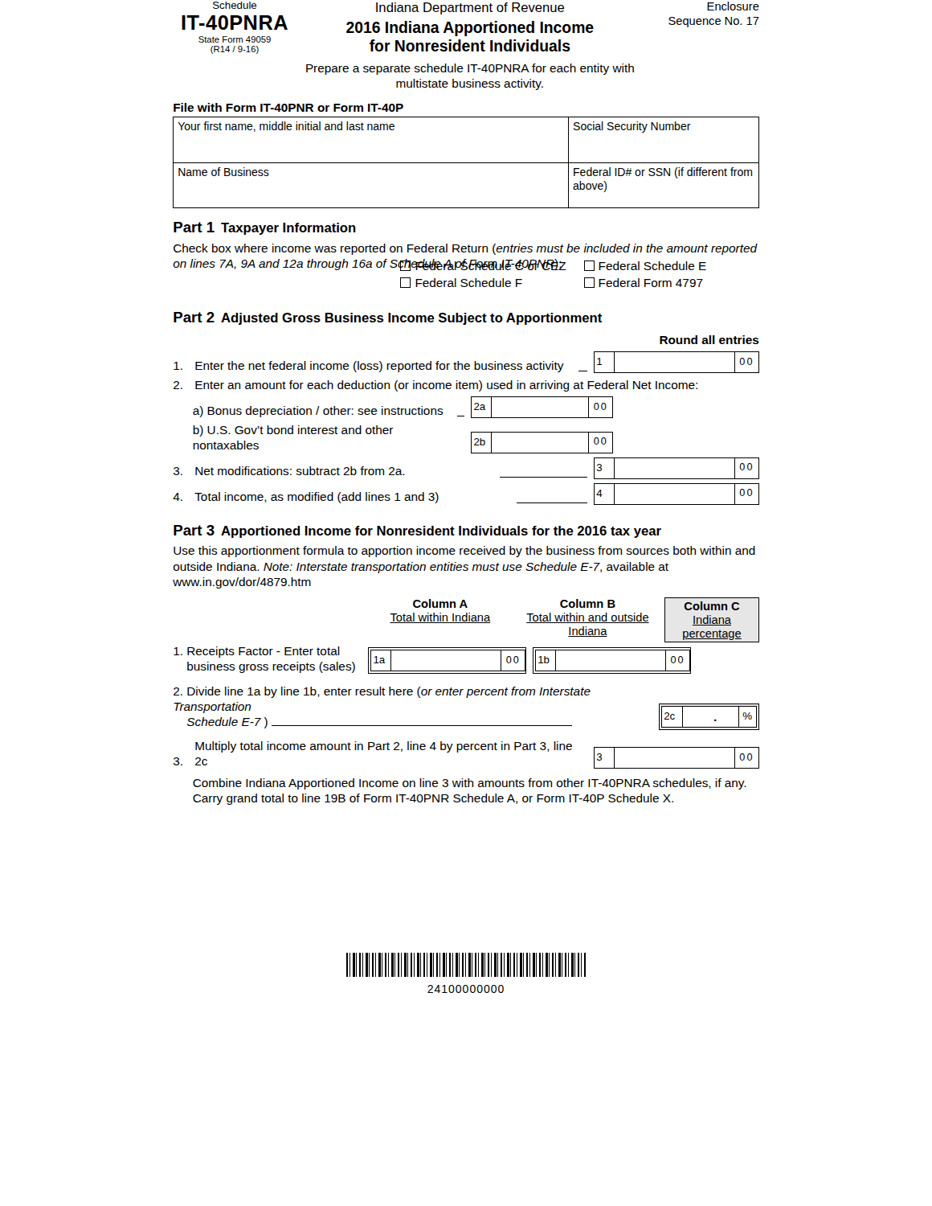Schedule
IT-40PNRA
State Form 49059
(R14 / 9-16)
Indiana Department of Revenue
2016 Indiana Apportioned Income
for Nonresident Individuals
Prepare a separate schedule IT-40PNRA for each entity with multistate business activity.
Enclosure
Sequence No. 17
File with Form IT-40PNR or Form IT-40P
| Your first name, middle initial and last name | Social Security Number |
| Name of Business | Federal ID# or SSN (if different from above) |
Part 1 Taxpayer Information
Check box where income was reported on Federal Return (entries must be included in the amount reported on lines 7A, 9A and 12a through 16a of Schedule A of Form IT-40PNR):
Federal Schedule C or CEZ Federal Schedule E Federal Schedule F Federal Form 4797
Part 2 Adjusted Gross Business Income Subject to Apportionment
Round all entries
1. Enter the net federal income (loss) reported for the business activity 1 00
2. Enter an amount for each deduction (or income item) used in arriving at Federal Net Income:
a) Bonus depreciation / other: see instructions 2a 00
b) U.S. Gov’t bond interest and other nontaxables 2b 00
3. Net modifications: subtract 2b from 2a. 3 00
4. Total income, as modified (add lines 1 and 3) 4 00
Part 3 Apportioned Income for Nonresident Individuals for the 2016 tax year
Use this apportionment formula to apportion income received by the business from sources both within and outside Indiana. Note: Interstate transportation entities must use Schedule E-7, available at www.in.gov/dor/4879.htm
Column A Total within Indiana
Column B Total within and outside Indiana
Column C Indiana percentage
1. Receipts Factor - Enter total
business gross receipts (sales)
1a 00
1b 00
2. Divide line 1a by line 1b, enter result here (or enter percent from Interstate Transportation
Schedule E-7 )
2c . %
3. Multiply total income amount in Part 2, line 4 by percent in Part 3, line 2c 3 00
Combine Indiana Apportioned Income on line 3 with amounts from other IT-40PNRA schedules, if any. Carry grand total to line 19B of Form IT-40PNR Schedule A, or Form IT-40P Schedule X.
24100000000